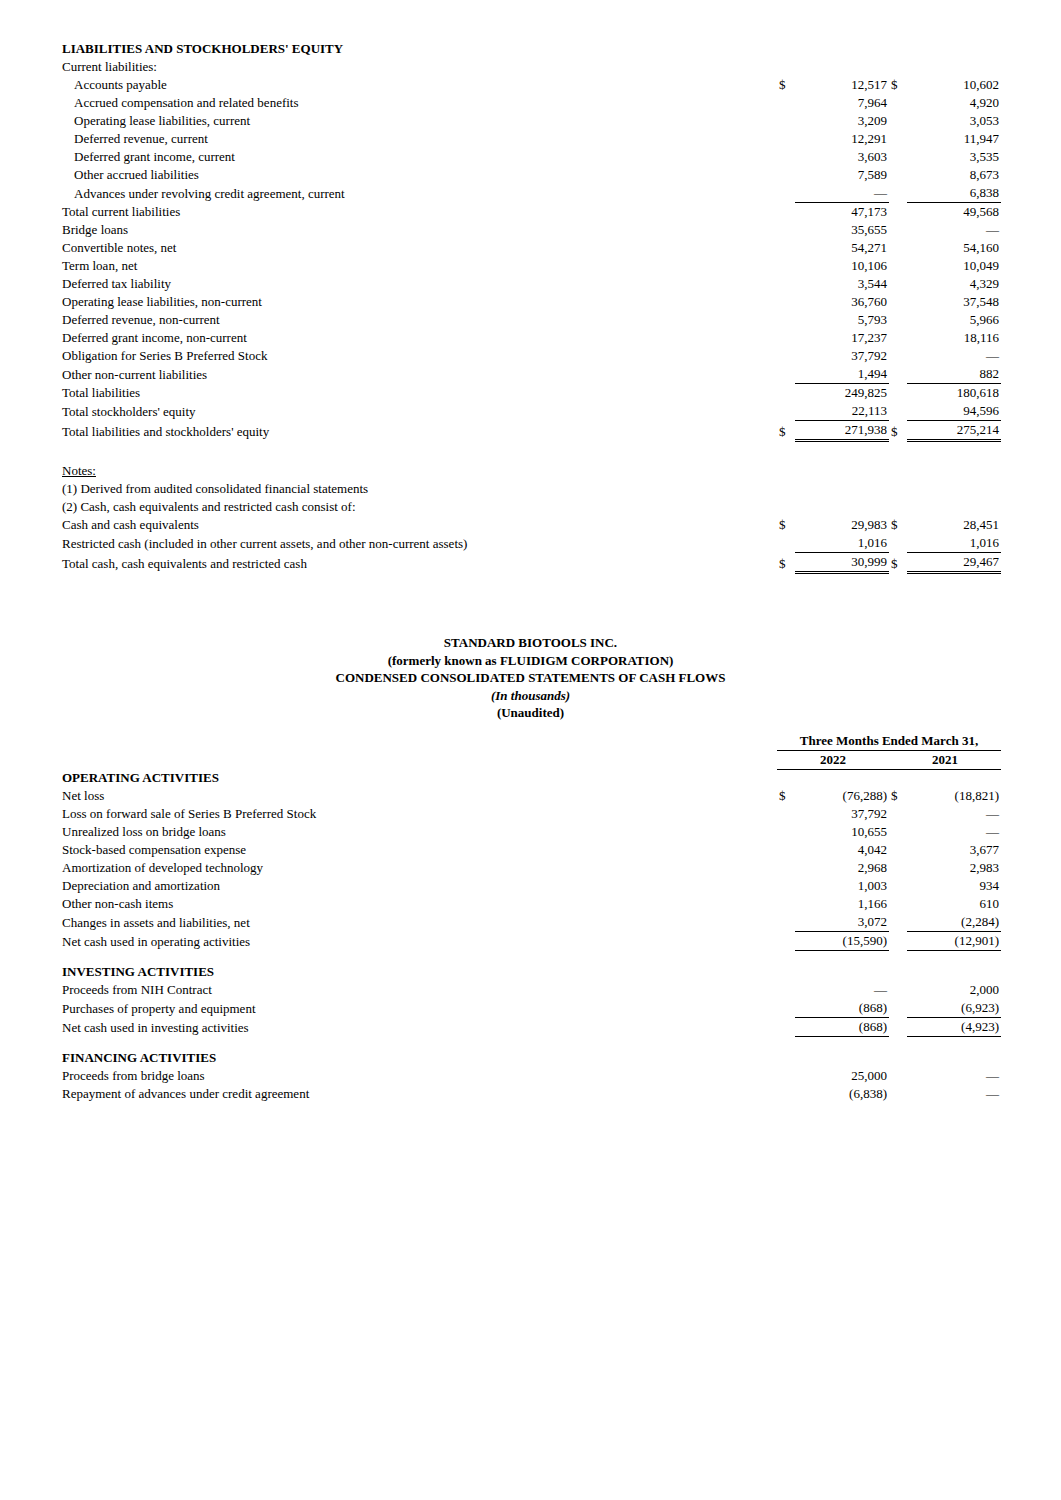| LIABILITIES AND STOCKHOLDERS' EQUITY | | | | | |
| Current liabilities: | | | | | |
| Accounts payable | | $ | 12,517 | $ | 10,602 |
| Accrued compensation and related benefits | | | 7,964 | | 4,920 |
| Operating lease liabilities, current | | | 3,209 | | 3,053 |
| Deferred revenue, current | | | 12,291 | | 11,947 |
| Deferred grant income, current | | | 3,603 | | 3,535 |
| Other accrued liabilities | | | 7,589 | | 8,673 |
| Advances under revolving credit agreement, current | | | — | | 6,838 |
| Total current liabilities | | | 47,173 | | 49,568 |
| Bridge loans | | | 35,655 | | — |
| Convertible notes, net | | | 54,271 | | 54,160 |
| Term loan, net | | | 10,106 | | 10,049 |
| Deferred tax liability | | | 3,544 | | 4,329 |
| Operating lease liabilities, non-current | | | 36,760 | | 37,548 |
| Deferred revenue, non-current | | | 5,793 | | 5,966 |
| Deferred grant income, non-current | | | 17,237 | | 18,116 |
| Obligation for Series B Preferred Stock | | | 37,792 | | — |
| Other non-current liabilities | | | 1,494 | | 882 |
| Total liabilities | | | 249,825 | | 180,618 |
| Total stockholders' equity | | | 22,113 | | 94,596 |
| Total liabilities and stockholders' equity | | $ | 271,938 | $ | 275,214 |
| Notes: | | | | | |
| (1) Derived from audited consolidated financial statements | | | | | |
| (2) Cash, cash equivalents and restricted cash consist of: | | | | | |
| Cash and cash equivalents | | $ | 29,983 | $ | 28,451 |
| Restricted cash (included in other current assets, and other non-current assets) | | | 1,016 | | 1,016 |
| Total cash, cash equivalents and restricted cash | | $ | 30,999 | $ | 29,467 |
STANDARD BIOTOOLS INC.
(formerly known as FLUIDIGM CORPORATION)
CONDENSED CONSOLIDATED STATEMENTS OF CASH FLOWS
(In thousands)
(Unaudited)
| | | Three Months Ended March 31, |
| | | 2022 | 2021 |
| OPERATING ACTIVITIES | | | | | |
| Net loss | | $ | (76,288) | $ | (18,821) |
| Loss on forward sale of Series B Preferred Stock | | | 37,792 | | — |
| Unrealized loss on bridge loans | | | 10,655 | | — |
| Stock-based compensation expense | | | 4,042 | | 3,677 |
| Amortization of developed technology | | | 2,968 | | 2,983 |
| Depreciation and amortization | | | 1,003 | | 934 |
| Other non-cash items | | | 1,166 | | 610 |
| Changes in assets and liabilities, net | | | 3,072 | | (2,284) |
| Net cash used in operating activities | | | (15,590) | | (12,901) |
| INVESTING ACTIVITIES | | | | | |
| Proceeds from NIH Contract | | | — | | 2,000 |
| Purchases of property and equipment | | | (868) | | (6,923) |
| Net cash used in investing activities | | | (868) | | (4,923) |
| FINANCING ACTIVITIES | | | | | |
| Proceeds from bridge loans | | | 25,000 | | — |
| Repayment of advances under credit agreement | | | (6,838) | | — |